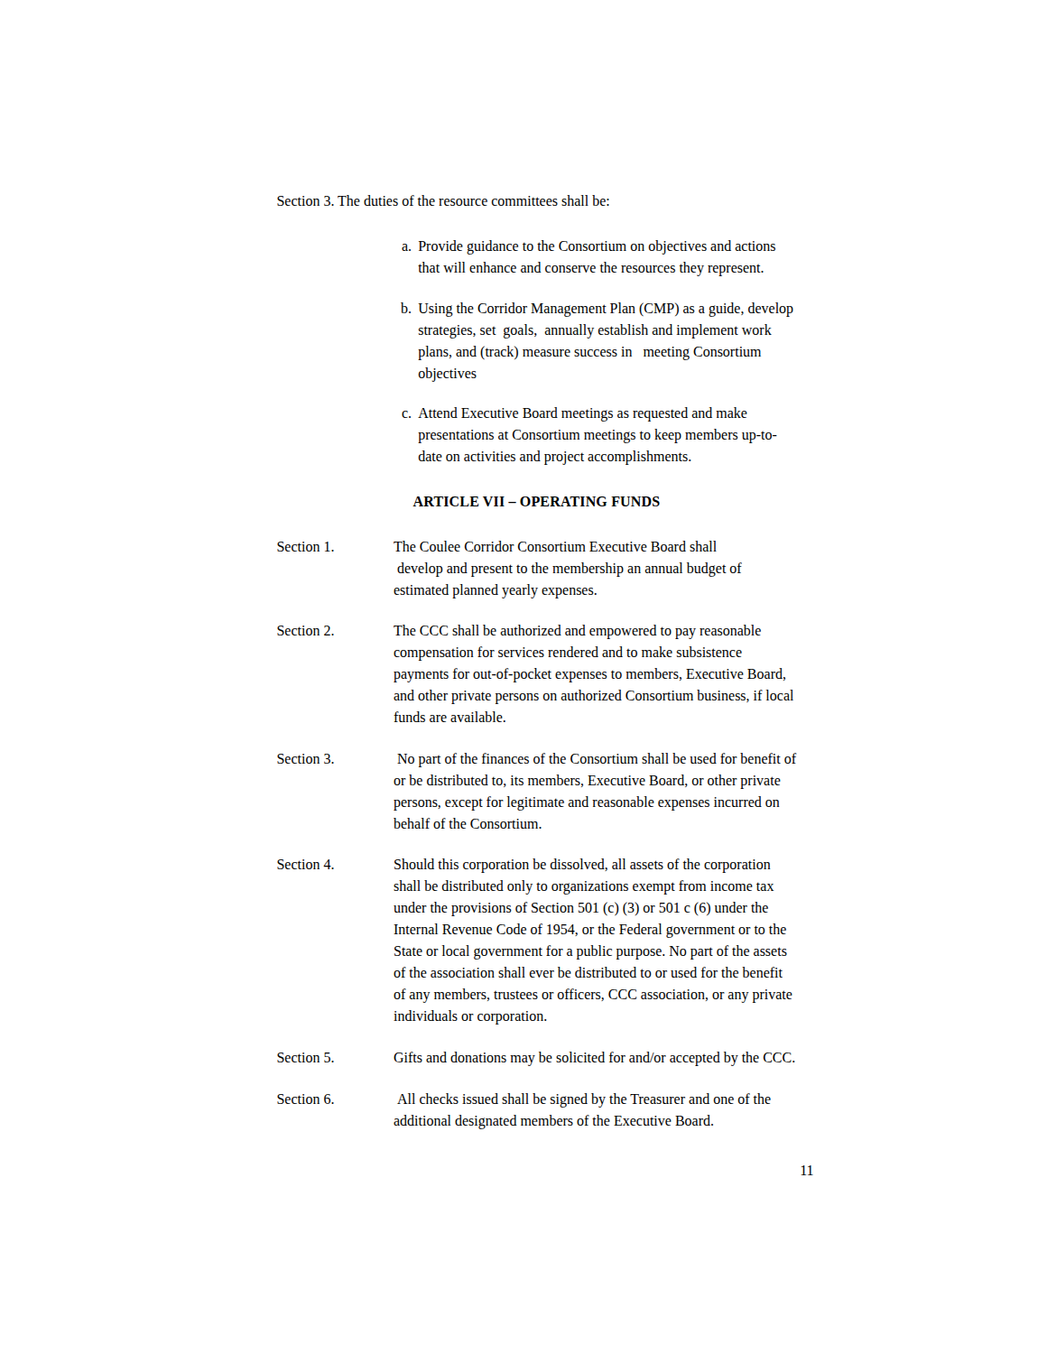Section 3. The duties of the resource committees shall be:
Provide guidance to the Consortium on objectives and actions that will enhance and conserve the resources they represent.
Using the Corridor Management Plan (CMP) as a guide, develop strategies, set goals, annually establish and implement work plans, and (track) measure success in meeting Consortium objectives
Attend Executive Board meetings as requested and make presentations at Consortium meetings to keep members up-to-date on activities and project accomplishments.
ARTICLE VII – OPERATING FUNDS
| Section 1. | The Coulee Corridor Consortium Executive Board shall develop and present to the membership an annual budget of estimated planned yearly expenses. |
| Section 2. | The CCC shall be authorized and empowered to pay reasonable compensation for services rendered and to make subsistence payments for out-of-pocket expenses to members, Executive Board, and other private persons on authorized Consortium business, if local funds are available. |
| Section 3. | No part of the finances of the Consortium shall be used for benefit of or be distributed to, its members, Executive Board, or other private persons, except for legitimate and reasonable expenses incurred on behalf of the Consortium. |
| Section 4. | Should this corporation be dissolved, all assets of the corporation shall be distributed only to organizations exempt from income tax under the provisions of Section 501 (c) (3) or 501 c (6) under the Internal Revenue Code of 1954, or the Federal government or to the State or local government for a public purpose. No part of the assets of the association shall ever be distributed to or used for the benefit of any members, trustees or officers, CCC association, or any private individuals or corporation. |
| Section 5. | Gifts and donations may be solicited for and/or accepted by the CCC. |
| Section 6. | All checks issued shall be signed by the Treasurer and one of the additional designated members of the Executive Board. |
11